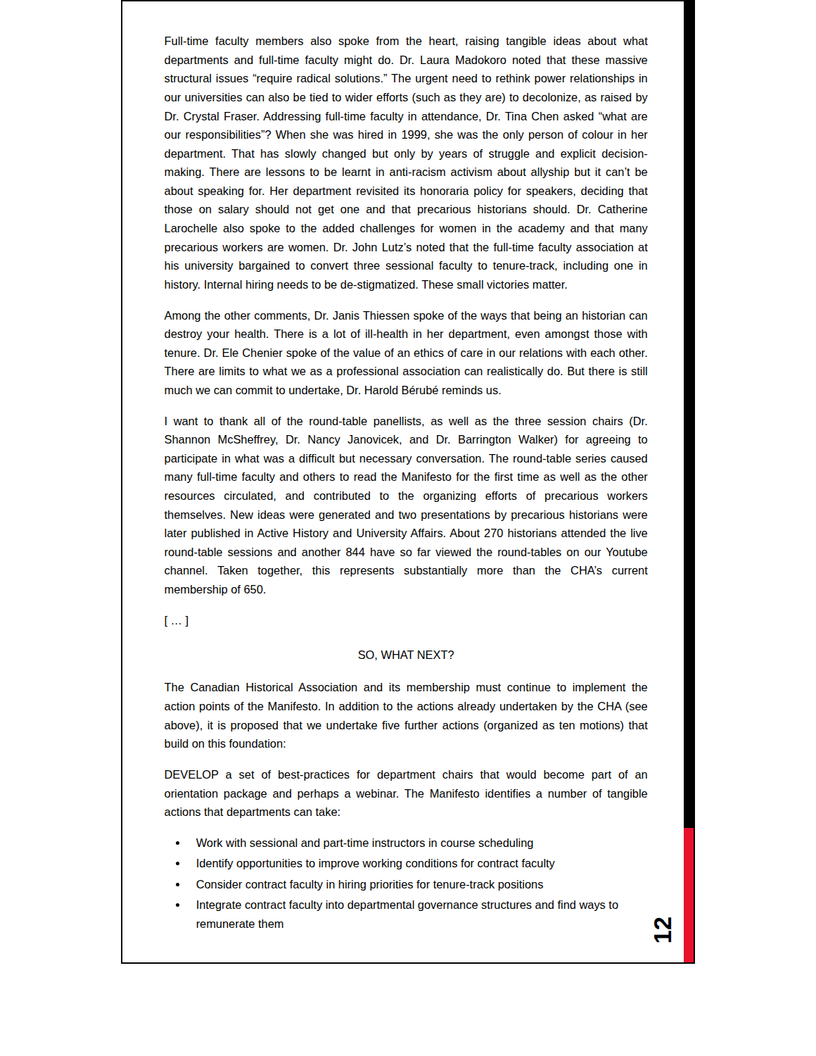Full-time faculty members also spoke from the heart, raising tangible ideas about what departments and full-time faculty might do. Dr. Laura Madokoro noted that these massive structural issues “require radical solutions.” The urgent need to rethink power relationships in our universities can also be tied to wider efforts (such as they are) to decolonize, as raised by Dr. Crystal Fraser. Addressing full-time faculty in attendance, Dr. Tina Chen asked “what are our responsibilities”? When she was hired in 1999, she was the only person of colour in her department. That has slowly changed but only by years of struggle and explicit decision-making. There are lessons to be learnt in anti-racism activism about allyship but it can’t be about speaking for. Her department revisited its honoraria policy for speakers, deciding that those on salary should not get one and that precarious historians should. Dr. Catherine Larochelle also spoke to the added challenges for women in the academy and that many precarious workers are women. Dr. John Lutz’s noted that the full-time faculty association at his university bargained to convert three sessional faculty to tenure-track, including one in history. Internal hiring needs to be de-stigmatized. These small victories matter.
Among the other comments, Dr. Janis Thiessen spoke of the ways that being an historian can destroy your health. There is a lot of ill-health in her department, even amongst those with tenure. Dr. Ele Chenier spoke of the value of an ethics of care in our relations with each other. There are limits to what we as a professional association can realistically do. But there is still much we can commit to undertake, Dr. Harold Bérubé reminds us.
I want to thank all of the round-table panellists, as well as the three session chairs (Dr. Shannon McSheffrey, Dr. Nancy Janovicek, and Dr. Barrington Walker) for agreeing to participate in what was a difficult but necessary conversation. The round-table series caused many full-time faculty and others to read the Manifesto for the first time as well as the other resources circulated, and contributed to the organizing efforts of precarious workers themselves. New ideas were generated and two presentations by precarious historians were later published in Active History and University Affairs. About 270 historians attended the live round-table sessions and another 844 have so far viewed the round-tables on our Youtube channel. Taken together, this represents substantially more than the CHA’s current membership of 650.
[ … ]
SO, WHAT NEXT?
The Canadian Historical Association and its membership must continue to implement the action points of the Manifesto. In addition to the actions already undertaken by the CHA (see above), it is proposed that we undertake five further actions (organized as ten motions) that build on this foundation:
DEVELOP a set of best-practices for department chairs that would become part of an orientation package and perhaps a webinar. The Manifesto identifies a number of tangible actions that departments can take:
Work with sessional and part-time instructors in course scheduling
Identify opportunities to improve working conditions for contract faculty
Consider contract faculty in hiring priorities for tenure-track positions
Integrate contract faculty into departmental governance structures and find ways to remunerate them
12